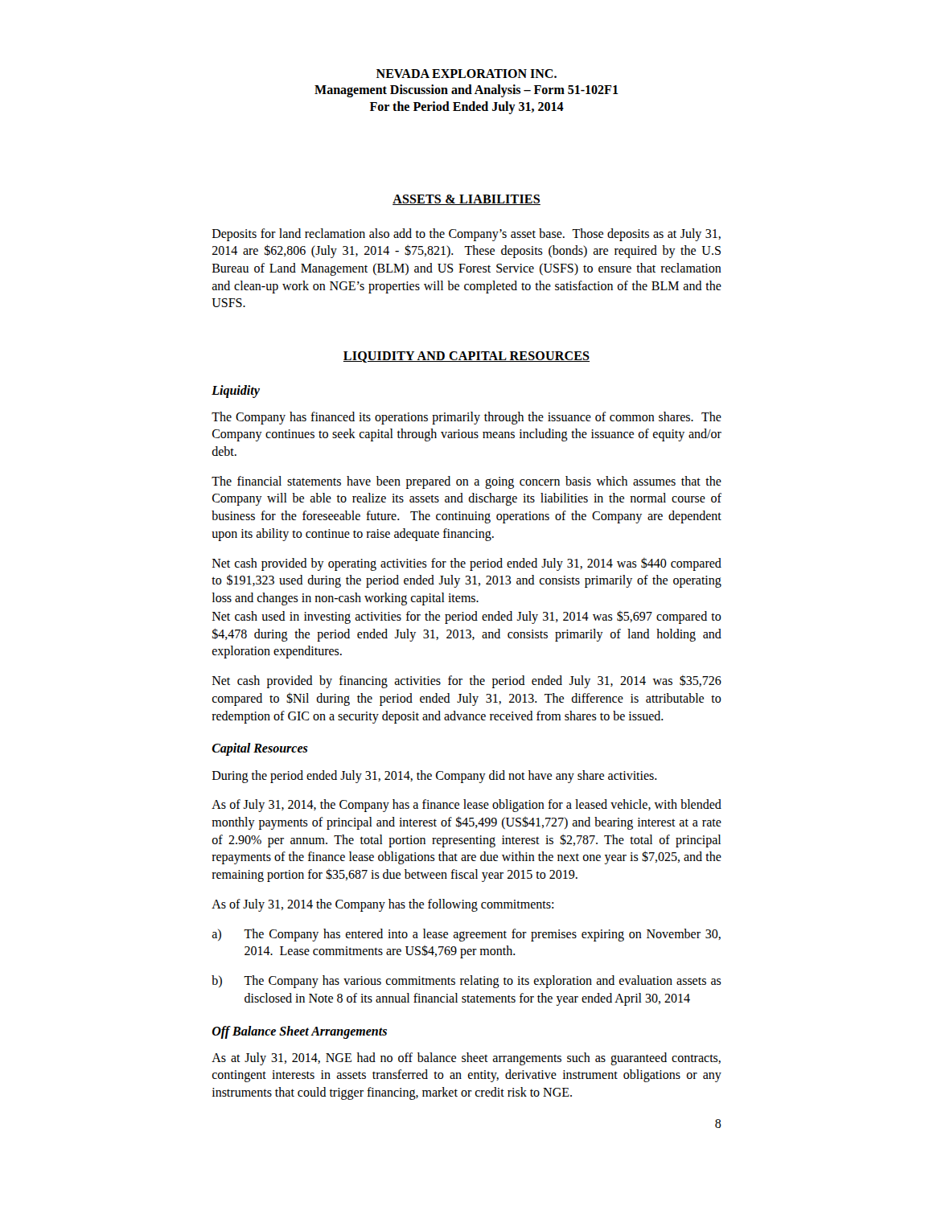NEVADA EXPLORATION INC.
Management Discussion and Analysis – Form 51-102F1
For the Period Ended July 31, 2014
ASSETS & LIABILITIES
Deposits for land reclamation also add to the Company’s asset base. Those deposits as at July 31, 2014 are $62,806 (July 31, 2014 - $75,821). These deposits (bonds) are required by the U.S Bureau of Land Management (BLM) and US Forest Service (USFS) to ensure that reclamation and clean-up work on NGE’s properties will be completed to the satisfaction of the BLM and the USFS.
LIQUIDITY AND CAPITAL RESOURCES
Liquidity
The Company has financed its operations primarily through the issuance of common shares. The Company continues to seek capital through various means including the issuance of equity and/or debt.
The financial statements have been prepared on a going concern basis which assumes that the Company will be able to realize its assets and discharge its liabilities in the normal course of business for the foreseeable future. The continuing operations of the Company are dependent upon its ability to continue to raise adequate financing.
Net cash provided by operating activities for the period ended July 31, 2014 was $440 compared to $191,323 used during the period ended July 31, 2013 and consists primarily of the operating loss and changes in non-cash working capital items.
Net cash used in investing activities for the period ended July 31, 2014 was $5,697 compared to $4,478 during the period ended July 31, 2013, and consists primarily of land holding and exploration expenditures.
Net cash provided by financing activities for the period ended July 31, 2014 was $35,726 compared to $Nil during the period ended July 31, 2013. The difference is attributable to redemption of GIC on a security deposit and advance received from shares to be issued.
Capital Resources
During the period ended July 31, 2014, the Company did not have any share activities.
As of July 31, 2014, the Company has a finance lease obligation for a leased vehicle, with blended monthly payments of principal and interest of $45,499 (US$41,727) and bearing interest at a rate of 2.90% per annum. The total portion representing interest is $2,787. The total of principal repayments of the finance lease obligations that are due within the next one year is $7,025, and the remaining portion for $35,687 is due between fiscal year 2015 to 2019.
As of July 31, 2014 the Company has the following commitments:
a) The Company has entered into a lease agreement for premises expiring on November 30, 2014. Lease commitments are US$4,769 per month.
b) The Company has various commitments relating to its exploration and evaluation assets as disclosed in Note 8 of its annual financial statements for the year ended April 30, 2014
Off Balance Sheet Arrangements
As at July 31, 2014, NGE had no off balance sheet arrangements such as guaranteed contracts, contingent interests in assets transferred to an entity, derivative instrument obligations or any instruments that could trigger financing, market or credit risk to NGE.
8